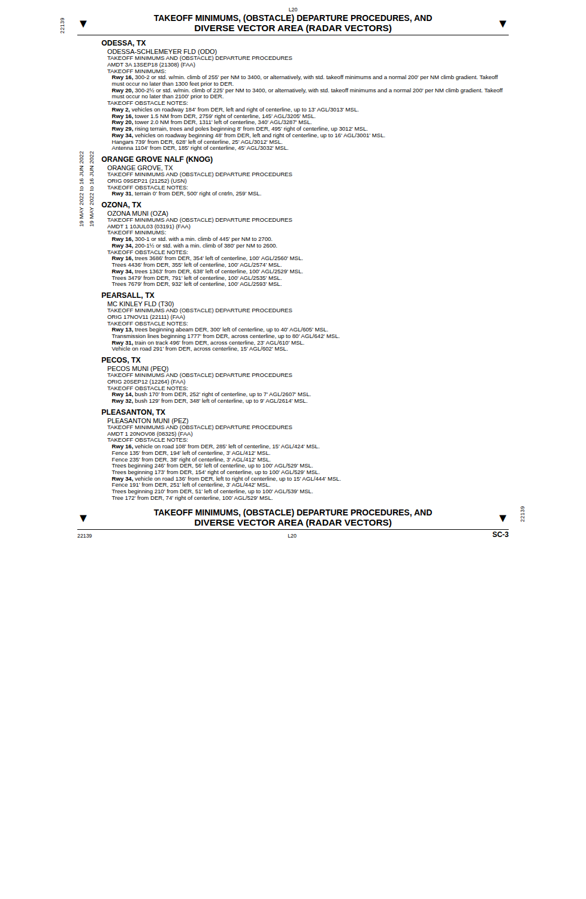L20
▼ TAKEOFF MINIMUMS, (OBSTACLE) DEPARTURE PROCEDURES, AND
DIVERSE VECTOR AREA (RADAR VECTORS) ▼
22139
22139
19 MAY 2022 to 16 JUN 2022
19 MAY 2022 to 16 JUN 2022
ODESSA, TX
ODESSA-SCHLEMEYER FLD (ODO)
TAKEOFF MINIMUMS AND (OBSTACLE) DEPARTURE PROCEDURES
AMDT 3A 13SEP18 (21308) (FAA)
TAKEOFF MINIMUMS:
Rwy 16, 300-2 or std. w/min. climb of 255' per NM to 3400, or alternatively, with std. takeoff minimums and a normal 200' per NM climb gradient. Takeoff must occur no later than 1300 feet prior to DER.
Rwy 20, 300-2½ or std. w/min. climb of 225' per NM to 3400, or alternatively, with std. takeoff minimums and a normal 200' per NM climb gradient. Takeoff must occur no later than 2100' prior to DER.
TAKEOFF OBSTACLE NOTES:
Rwy 2, vehicles on roadway 184' from DER, left and right of centerline, up to 13' AGL/3013' MSL.
Rwy 16, tower 1.5 NM from DER, 2759' right of centerline, 145' AGL/3205' MSL.
Rwy 20, tower 2.0 NM from DER, 1311' left of centerline, 340' AGL/3287' MSL.
Rwy 29, rising terrain, trees and poles beginning 8' from DER, 495' right of centerline, up 3012' MSL.
Rwy 34, vehicles on roadway beginning 48' from DER, left and right of centerline, up to 16' AGL/3001' MSL.
Hangars 739' from DER, 628' left of centerline, 25' AGL/3012' MSL.
Antenna 1104' from DER, 185' right of centerline, 45' AGL/3032' MSL.
ORANGE GROVE NALF (KNOG)
ORANGE GROVE, TX
TAKEOFF MINIMUMS AND (OBSTACLE) DEPARTURE PROCEDURES
ORIG 09SEP21 (21252) (USN)
TAKEOFF OBSTACLE NOTES:
Rwy 31, terrain 0' from DER, 500' right of cntrln, 259' MSL.
OZONA, TX
OZONA MUNI (OZA)
TAKEOFF MINIMUMS AND (OBSTACLE) DEPARTURE PROCEDURES
AMDT 1 10JUL03 (03191) (FAA)
TAKEOFF MINIMUMS:
Rwy 16, 300-1 or std. with a min. climb of 445' per NM to 2700.
Rwy 34, 200-1½ or std. with a min. climb of 380' per NM to 2600.
TAKEOFF OBSTACLE NOTES:
Rwy 16, trees 3686' from DER, 354' left of centerline, 100' AGL/2560' MSL.
Trees 4436' from DER, 355' left of centerline, 100' AGL/2574' MSL.
Rwy 34, trees 1363' from DER, 638' left of centerline, 100' AGL/2529' MSL.
Trees 3479' from DER, 791' left of centerline, 100' AGL/2535' MSL.
Trees 7679' from DER, 932' left of centerline, 100' AGL/2593' MSL.
PEARSALL, TX
MC KINLEY FLD (T30)
TAKEOFF MINIMUMS AND (OBSTACLE) DEPARTURE PROCEDURES
ORIG 17NOV11 (22111) (FAA)
TAKEOFF OBSTACLE NOTES:
Rwy 13, trees beginning abeam DER, 300' left of centerline, up to 40' AGL/605' MSL.
Transmission lines beginning 1777' from DER, across centerline, up to 80' AGL/642' MSL.
Rwy 31, train on track 496' from DER, across centerline, 23' AGL/610' MSL.
Vehicle on road 291' from DER, across centerline, 15' AGL/602' MSL.
PECOS, TX
PECOS MUNI (PEQ)
TAKEOFF MINIMUMS AND (OBSTACLE) DEPARTURE PROCEDURES
ORIG 20SEP12 (12264) (FAA)
TAKEOFF OBSTACLE NOTES:
Rwy 14, bush 170' from DER, 252' right of centerline, up to 7' AGL/2607' MSL.
Rwy 32, bush 129' from DER, 348' left of centerline, up to 9' AGL/2614' MSL.
PLEASANTON, TX
PLEASANTON MUNI (PEZ)
TAKEOFF MINIMUMS AND (OBSTACLE) DEPARTURE PROCEDURES
AMDT 1 20NOV08 (08325) (FAA)
TAKEOFF OBSTACLE NOTES:
Rwy 16, vehicle on road 108' from DER, 285' left of centerline, 15' AGL/424' MSL.
Fence 135' from DER, 194' left of centerline, 3' AGL/412' MSL.
Fence 235' from DER, 38' right of centerline, 3' AGL/412' MSL.
Trees beginning 246' from DER, 56' left of centerline, up to 100' AGL/529' MSL.
Trees beginning 173' from DER, 154' right of centerline, up to 100' AGL/529' MSL.
Rwy 34, vehicle on road 136' from DER, left to right of centerline, up to 15' AGL/444' MSL.
Fence 191' from DER, 251' left of centerline, 3' AGL/442' MSL.
Trees beginning 210' from DER, 51' left of centerline, up to 100' AGL/539' MSL.
Tree 172' from DER, 74' right of centerline, 100' AGL/529' MSL.
▼ TAKEOFF MINIMUMS, (OBSTACLE) DEPARTURE PROCEDURES, AND
DIVERSE VECTOR AREA (RADAR VECTORS) ▼
22139 L20 SC-3